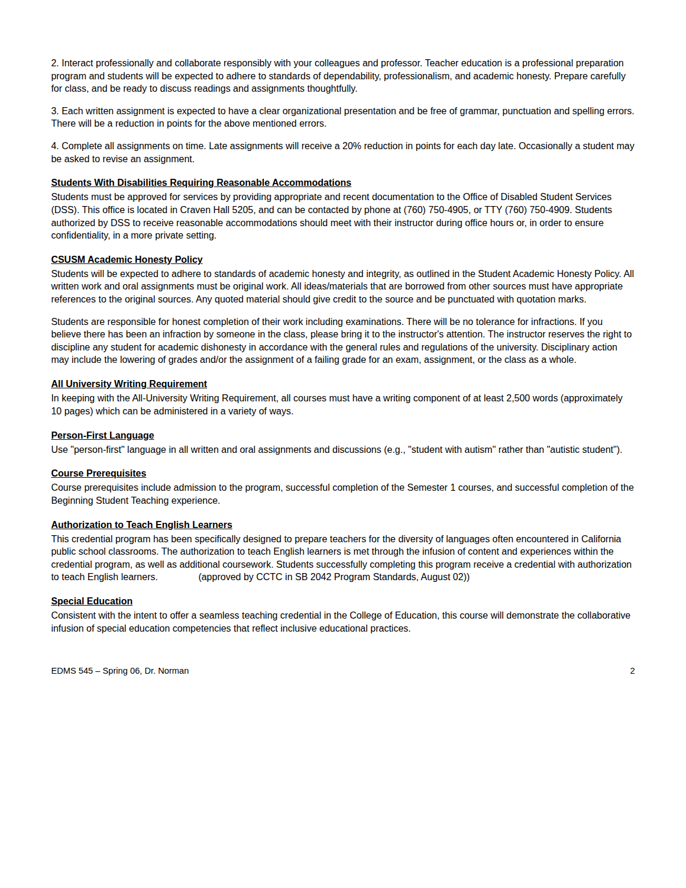2. Interact professionally and collaborate responsibly with your colleagues and professor. Teacher education is a professional preparation program and students will be expected to adhere to standards of dependability, professionalism, and academic honesty. Prepare carefully for class, and be ready to discuss readings and assignments thoughtfully.
3. Each written assignment is expected to have a clear organizational presentation and be free of grammar, punctuation and spelling errors. There will be a reduction in points for the above mentioned errors.
4. Complete all assignments on time. Late assignments will receive a 20% reduction in points for each day late. Occasionally a student may be asked to revise an assignment.
Students With Disabilities Requiring Reasonable Accommodations
Students must be approved for services by providing appropriate and recent documentation to the Office of Disabled Student Services (DSS). This office is located in Craven Hall 5205, and can be contacted by phone at (760) 750-4905, or TTY (760) 750-4909. Students authorized by DSS to receive reasonable accommodations should meet with their instructor during office hours or, in order to ensure confidentiality, in a more private setting.
CSUSM Academic Honesty Policy
Students will be expected to adhere to standards of academic honesty and integrity, as outlined in the Student Academic Honesty Policy. All written work and oral assignments must be original work. All ideas/materials that are borrowed from other sources must have appropriate references to the original sources. Any quoted material should give credit to the source and be punctuated with quotation marks.
Students are responsible for honest completion of their work including examinations. There will be no tolerance for infractions. If you believe there has been an infraction by someone in the class, please bring it to the instructor's attention. The instructor reserves the right to discipline any student for academic dishonesty in accordance with the general rules and regulations of the university. Disciplinary action may include the lowering of grades and/or the assignment of a failing grade for an exam, assignment, or the class as a whole.
All University Writing Requirement
In keeping with the All-University Writing Requirement, all courses must have a writing component of at least 2,500 words (approximately 10 pages) which can be administered in a variety of ways.
Person-First Language
Use "person-first" language in all written and oral assignments and discussions (e.g., "student with autism" rather than "autistic student").
Course Prerequisites
Course prerequisites include admission to the program, successful completion of the Semester 1 courses, and successful completion of the Beginning Student Teaching experience.
Authorization to Teach English Learners
This credential program has been specifically designed to prepare teachers for the diversity of languages often encountered in California public school classrooms. The authorization to teach English learners is met through the infusion of content and experiences within the credential program, as well as additional coursework. Students successfully completing this program receive a credential with authorization to teach English learners. (approved by CCTC in SB 2042 Program Standards, August 02))
Special Education
Consistent with the intent to offer a seamless teaching credential in the College of Education, this course will demonstrate the collaborative infusion of special education competencies that reflect inclusive educational practices.
EDMS 545 – Spring 06, Dr. Norman 2